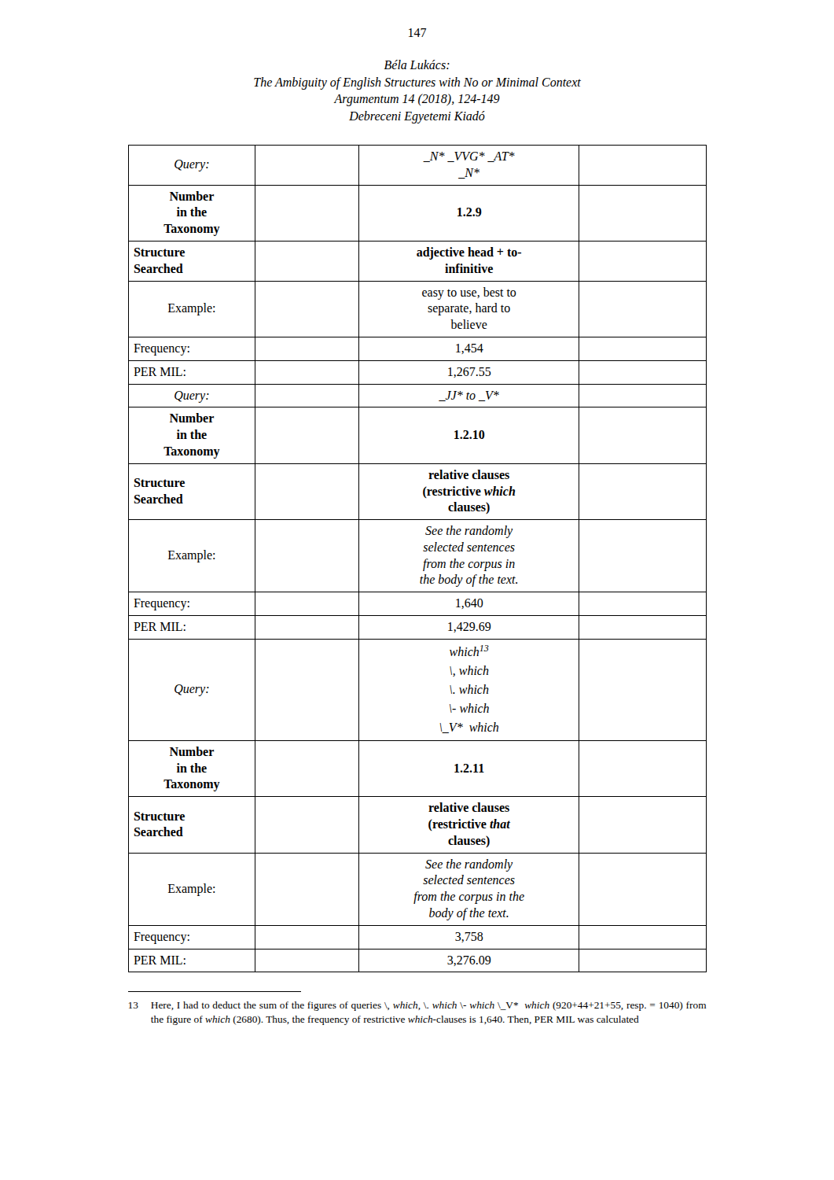147
Béla Lukács:
The Ambiguity of English Structures with No or Minimal Context
Argumentum 14 (2018), 124-149
Debreceni Egyetemi Kiadó
| Query: | | _N* _VVG* _AT* _N* | |
| Number in the Taxonomy | | 1.2.9 | |
| Structure Searched | | adjective head + to- infinitive | |
| Example: | | easy to use, best to separate, hard to believe | |
| Frequency: | | 1,454 | |
| PER MIL: | | 1,267.55 | |
| Query: | | _JJ* to _V* | |
| Number in the Taxonomy | | 1.2.10 | |
| Structure Searched | | relative clauses (restrictive which clauses) | |
| Example: | | See the randomly selected sentences from the corpus in the body of the text. | |
| Frequency: | | 1,640 | |
| PER MIL: | | 1,429.69 | |
| Query: | | which 13 \, which \. which \- which \_V* which | |
| Number in the Taxonomy | | 1.2.11 | |
| Structure Searched | | relative clauses (restrictive that clauses) | |
| Example: | | See the randomly selected sentences from the corpus in the body of the text. | |
| Frequency: | | 3,758 | |
| PER MIL: | | 3,276.09 | |
13
Here, I had to deduct the sum of the figures of queries \, which, \. which \- which \_V* which (920+44+21+55, resp. = 1040) from the figure of which (2680). Thus, the frequency of restrictive which-clauses is 1,640. Then, PER MIL was calculated